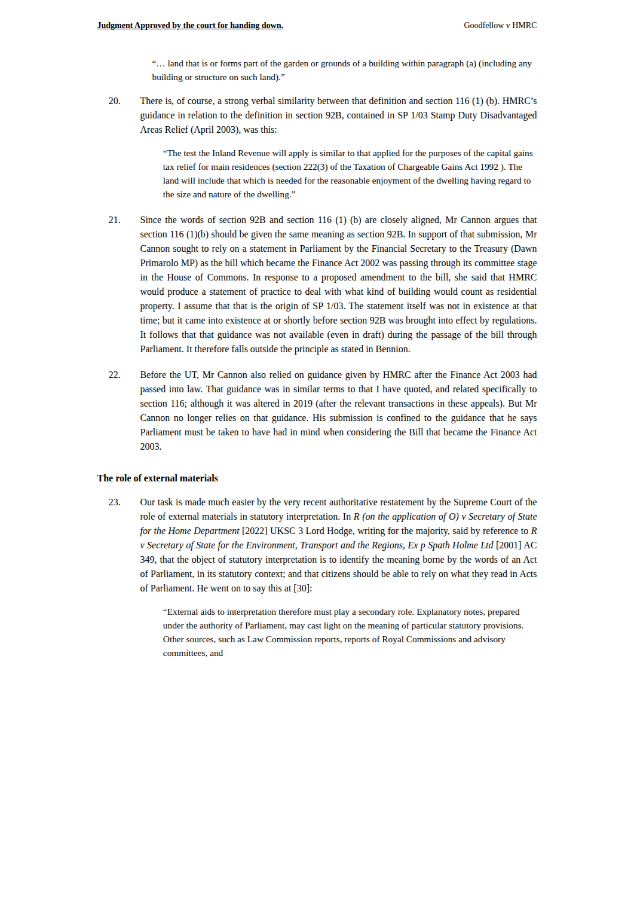Judgment Approved by the court for handing down. Goodfellow v HMRC
“… land that is or forms part of the garden or grounds of a building within paragraph (a) (including any building or structure on such land).”
There is, of course, a strong verbal similarity between that definition and section 116 (1) (b). HMRC’s guidance in relation to the definition in section 92B, contained in SP 1/03 Stamp Duty Disadvantaged Areas Relief (April 2003), was this:
“The test the Inland Revenue will apply is similar to that applied for the purposes of the capital gains tax relief for main residences (section 222(3) of the Taxation of Chargeable Gains Act 1992 ). The land will include that which is needed for the reasonable enjoyment of the dwelling having regard to the size and nature of the dwelling.”
Since the words of section 92B and section 116 (1) (b) are closely aligned, Mr Cannon argues that section 116 (1)(b) should be given the same meaning as section 92B. In support of that submission, Mr Cannon sought to rely on a statement in Parliament by the Financial Secretary to the Treasury (Dawn Primarolo MP) as the bill which became the Finance Act 2002 was passing through its committee stage in the House of Commons. In response to a proposed amendment to the bill, she said that HMRC would produce a statement of practice to deal with what kind of building would count as residential property. I assume that that is the origin of SP 1/03. The statement itself was not in existence at that time; but it came into existence at or shortly before section 92B was brought into effect by regulations. It follows that that guidance was not available (even in draft) during the passage of the bill through Parliament. It therefore falls outside the principle as stated in Bennion.
Before the UT, Mr Cannon also relied on guidance given by HMRC after the Finance Act 2003 had passed into law. That guidance was in similar terms to that I have quoted, and related specifically to section 116; although it was altered in 2019 (after the relevant transactions in these appeals). But Mr Cannon no longer relies on that guidance. His submission is confined to the guidance that he says Parliament must be taken to have had in mind when considering the Bill that became the Finance Act 2003.
The role of external materials
Our task is made much easier by the very recent authoritative restatement by the Supreme Court of the role of external materials in statutory interpretation. In R (on the application of O) v Secretary of State for the Home Department [2022] UKSC 3 Lord Hodge, writing for the majority, said by reference to R v Secretary of State for the Environment, Transport and the Regions, Ex p Spath Holme Ltd [2001] AC 349, that the object of statutory interpretation is to identify the meaning borne by the words of an Act of Parliament, in its statutory context; and that citizens should be able to rely on what they read in Acts of Parliament. He went on to say this at [30]:
“External aids to interpretation therefore must play a secondary role. Explanatory notes, prepared under the authority of Parliament, may cast light on the meaning of particular statutory provisions. Other sources, such as Law Commission reports, reports of Royal Commissions and advisory committees, and